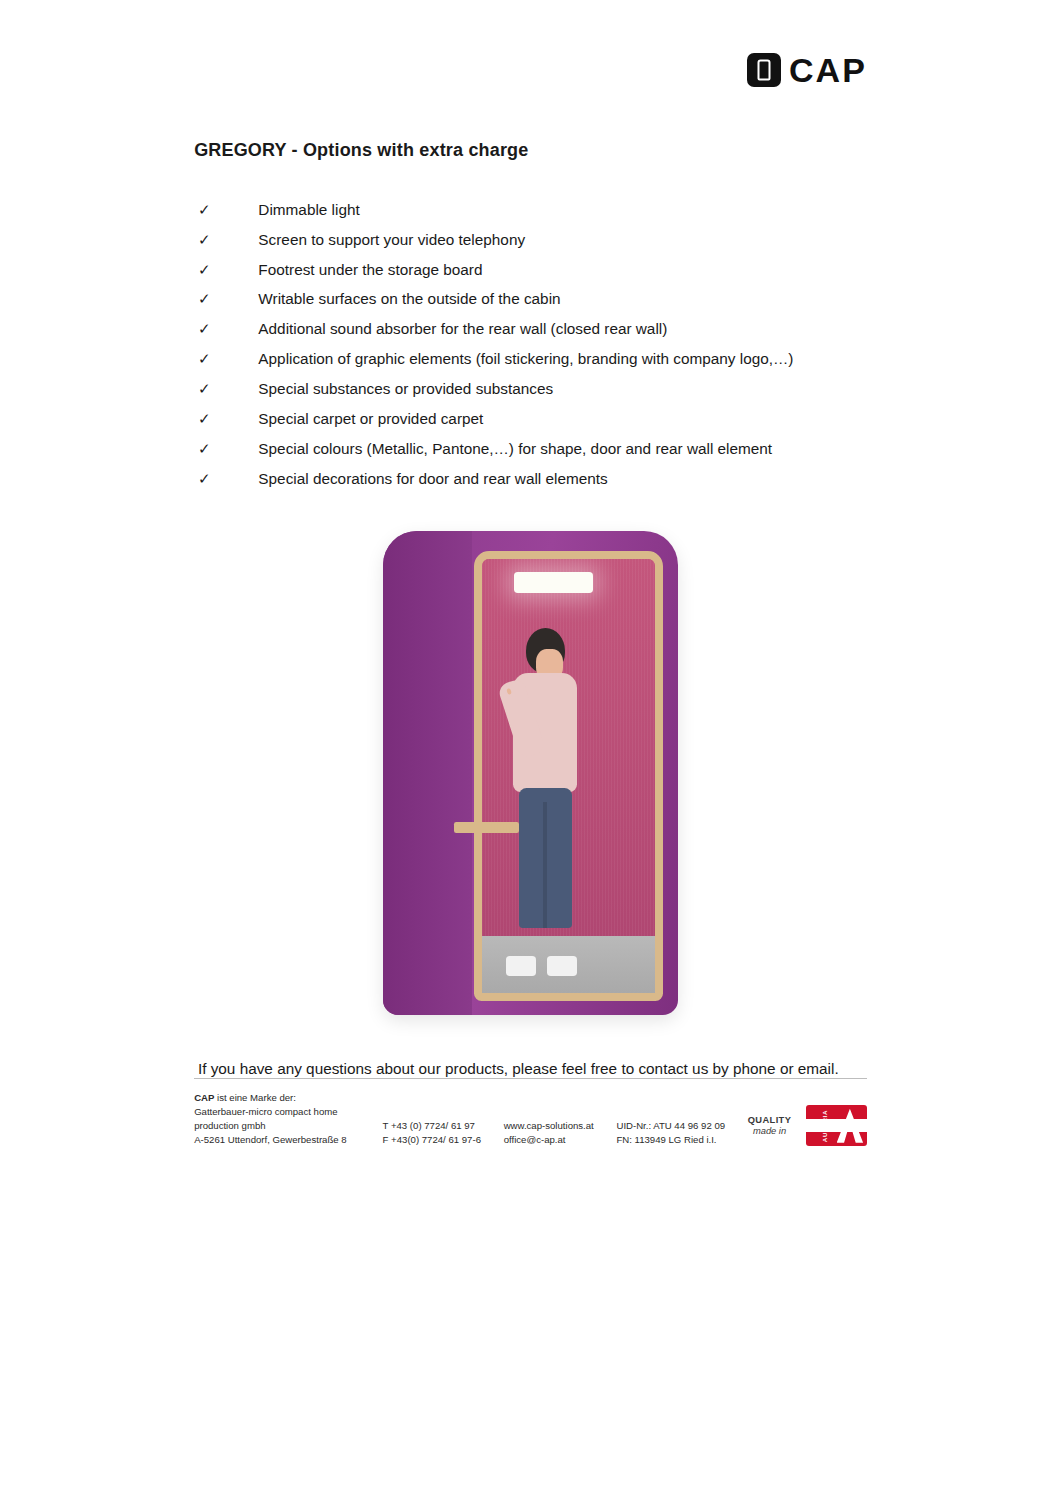CAP
GREGORY - Options with extra charge
✓Dimmable light
✓Screen to support your video telephony
✓Footrest under the storage board
✓Writable surfaces on the outside of the cabin
✓Additional sound absorber for the rear wall (closed rear wall)
✓Application of graphic elements (foil stickering, branding with company logo,…)
✓Special substances or provided substances
✓Special carpet or provided carpet
✓Special colours (Metallic, Pantone,…) for shape, door and rear wall element
✓Special decorations for door and rear wall elements
If you have any questions about our products, please feel free to contact us by phone or email.
CAP ist eine Marke der:
Gatterbauer-micro compact home production gmbh
A-5261 Uttendorf, Gewerbestraße 8
T +43 (0) 7724/ 61 97
F +43(0) 7724/ 61 97-6
www.cap-solutions.at
office@c-ap.at
UID-Nr.: ATU 44 96 92 09
FN: 113949 LG Ried i.I.
QUALITY
made in
AUSTRIA